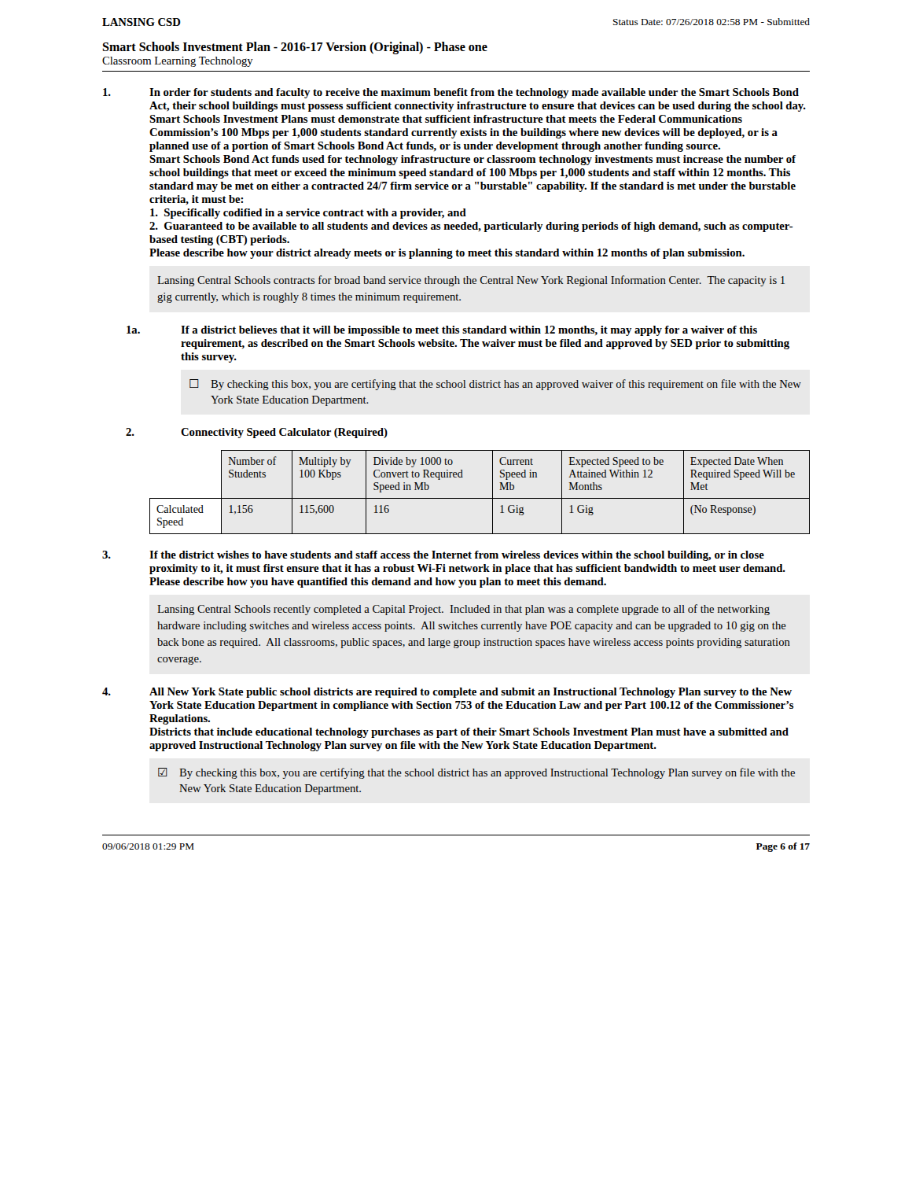LANSING CSD
Status Date: 07/26/2018 02:58 PM - Submitted
Smart Schools Investment Plan - 2016-17 Version (Original) - Phase one
Classroom Learning Technology
1.
In order for students and faculty to receive the maximum benefit from the technology made available under the Smart Schools Bond Act, their school buildings must possess sufficient connectivity infrastructure to ensure that devices can be used during the school day. Smart Schools Investment Plans must demonstrate that sufficient infrastructure that meets the Federal Communications Commission’s 100 Mbps per 1,000 students standard currently exists in the buildings where new devices will be deployed, or is a planned use of a portion of Smart Schools Bond Act funds, or is under development through another funding source.
Smart Schools Bond Act funds used for technology infrastructure or classroom technology investments must increase the number of school buildings that meet or exceed the minimum speed standard of 100 Mbps per 1,000 students and staff within 12 months. This standard may be met on either a contracted 24/7 firm service or a "burstable" capability. If the standard is met under the burstable criteria, it must be:
1. Specifically codified in a service contract with a provider, and
2. Guaranteed to be available to all students and devices as needed, particularly during periods of high demand, such as computer-based testing (CBT) periods.
Please describe how your district already meets or is planning to meet this standard within 12 months of plan submission.
Lansing Central Schools contracts for broad band service through the Central New York Regional Information Center. The capacity is 1 gig currently, which is roughly 8 times the minimum requirement.
1a.
If a district believes that it will be impossible to meet this standard within 12 months, it may apply for a waiver of this requirement, as described on the Smart Schools website. The waiver must be filed and approved by SED prior to submitting this survey.
☐
By checking this box, you are certifying that the school district has an approved waiver of this requirement on file with the New York State Education Department.
2.
Connectivity Speed Calculator (Required)
| | Number of Students | Multiply by 100 Kbps | Divide by 1000 to Convert to Required Speed in Mb | Current Speed in Mb | Expected Speed to be Attained Within 12 Months | Expected Date When Required Speed Will be Met |
| --- | --- | --- | --- | --- | --- | --- |
| Calculated Speed | 1,156 | 115,600 | 116 | 1 Gig | 1 Gig | (No Response) |
3.
If the district wishes to have students and staff access the Internet from wireless devices within the school building, or in close proximity to it, it must first ensure that it has a robust Wi-Fi network in place that has sufficient bandwidth to meet user demand.
Please describe how you have quantified this demand and how you plan to meet this demand.
Lansing Central Schools recently completed a Capital Project. Included in that plan was a complete upgrade to all of the networking hardware including switches and wireless access points. All switches currently have POE capacity and can be upgraded to 10 gig on the back bone as required. All classrooms, public spaces, and large group instruction spaces have wireless access points providing saturation coverage.
4.
All New York State public school districts are required to complete and submit an Instructional Technology Plan survey to the New York State Education Department in compliance with Section 753 of the Education Law and per Part 100.12 of the Commissioner’s Regulations.
Districts that include educational technology purchases as part of their Smart Schools Investment Plan must have a submitted and approved Instructional Technology Plan survey on file with the New York State Education Department.
☑
By checking this box, you are certifying that the school district has an approved Instructional Technology Plan survey on file with the New York State Education Department.
09/06/2018 01:29 PM
Page 6 of 17